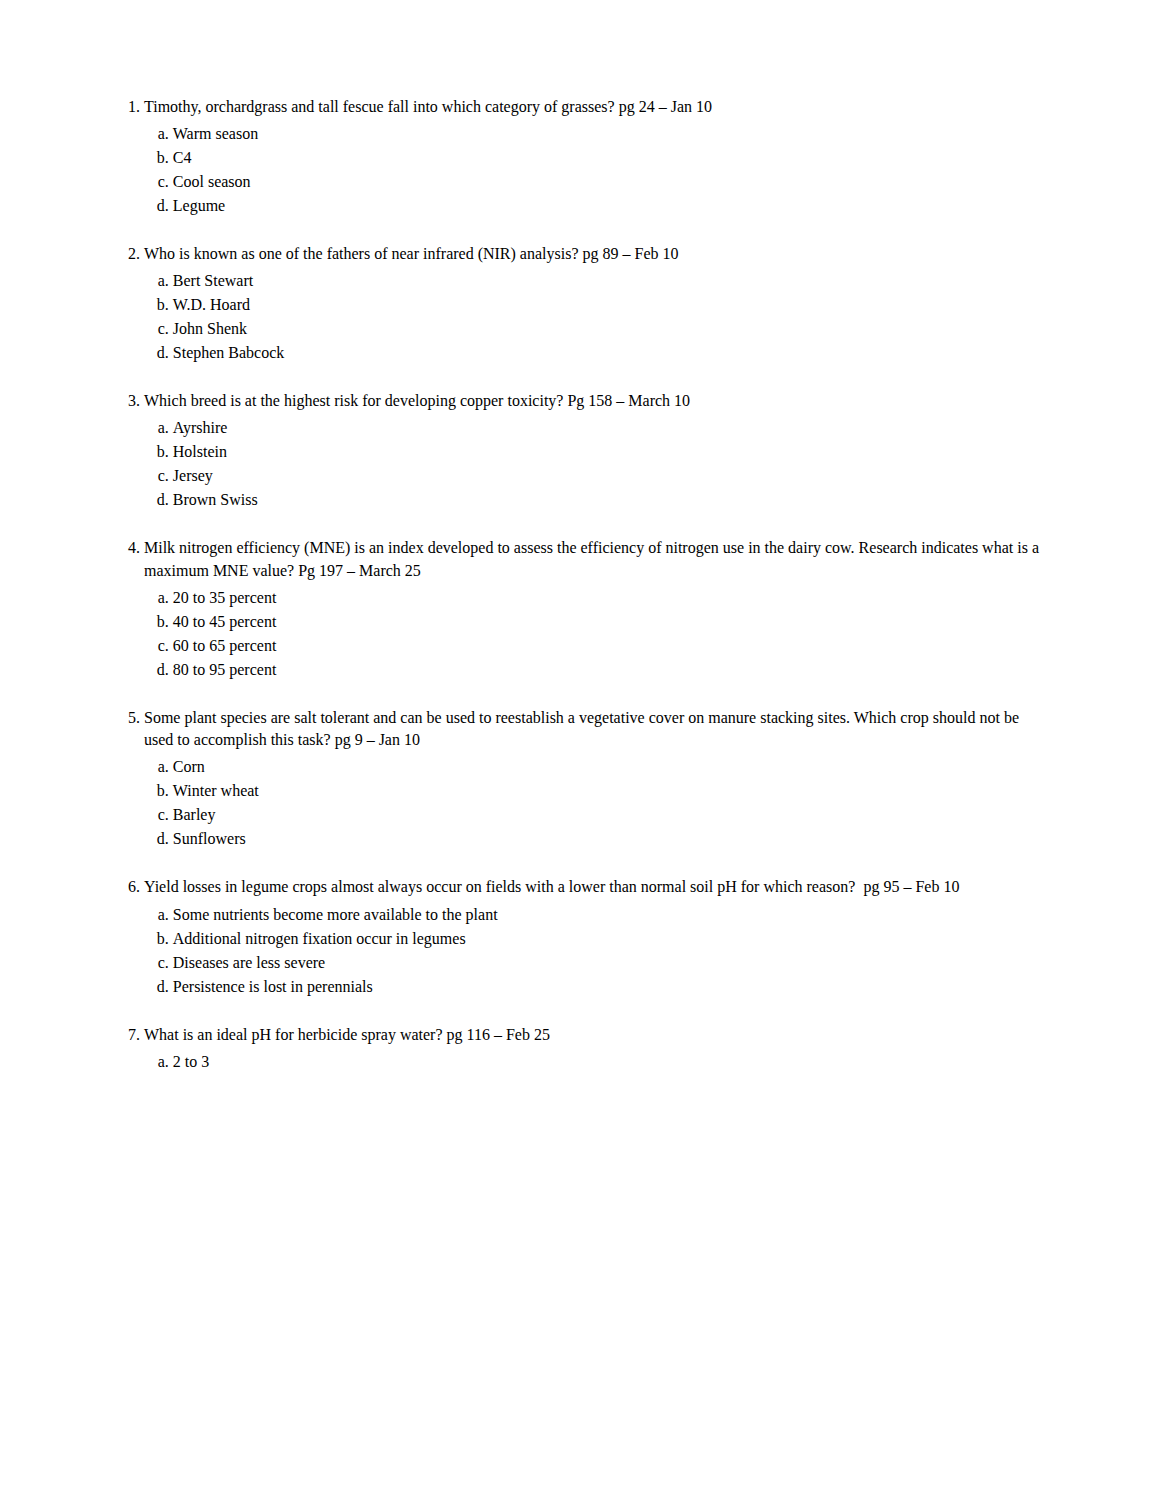Timothy, orchardgrass and tall fescue fall into which category of grasses? pg 24 – Jan 10
Warm season
C4
Cool season
Legume
Who is known as one of the fathers of near infrared (NIR) analysis? pg 89 – Feb 10
Bert Stewart
W.D. Hoard
John Shenk
Stephen Babcock
Which breed is at the highest risk for developing copper toxicity? Pg 158 – March 10
Ayrshire
Holstein
Jersey
Brown Swiss
Milk nitrogen efficiency (MNE) is an index developed to assess the efficiency of nitrogen use in the dairy cow. Research indicates what is a maximum MNE value? Pg 197 – March 25
20 to 35 percent
40 to 45 percent
60 to 65 percent
80 to 95 percent
Some plant species are salt tolerant and can be used to reestablish a vegetative cover on manure stacking sites. Which crop should not be used to accomplish this task? pg 9 – Jan 10
Corn
Winter wheat
Barley
Sunflowers
Yield losses in legume crops almost always occur on fields with a lower than normal soil pH for which reason? pg 95 – Feb 10
Some nutrients become more available to the plant
Additional nitrogen fixation occur in legumes
Diseases are less severe
Persistence is lost in perennials
What is an ideal pH for herbicide spray water? pg 116 – Feb 25
2 to 3